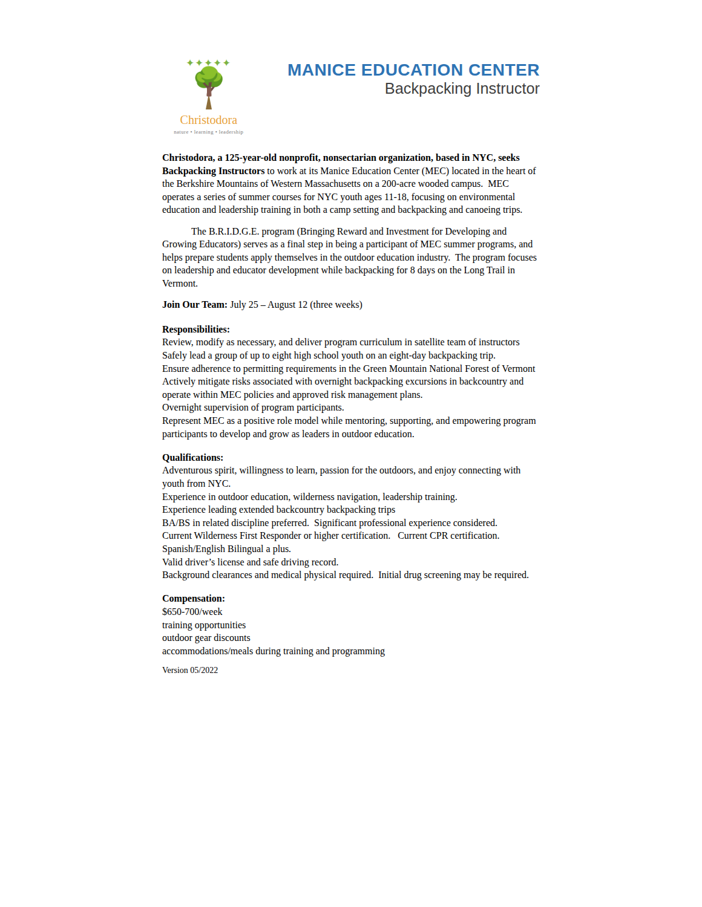✦✦✦✦✦ 🌳
Christodora
nature • learning • leadership
MANICE EDUCATION CENTER
Backpacking Instructor
Christodora, a 125-year-old nonprofit, nonsectarian organization, based in NYC, seeks Backpacking Instructors to work at its Manice Education Center (MEC) located in the heart of the Berkshire Mountains of Western Massachusetts on a 200-acre wooded campus. MEC operates a series of summer courses for NYC youth ages 11-18, focusing on environmental education and leadership training in both a camp setting and backpacking and canoeing trips.
The B.R.I.D.G.E. program (Bringing Reward and Investment for Developing and Growing Educators) serves as a final step in being a participant of MEC summer programs, and helps prepare students apply themselves in the outdoor education industry. The program focuses on leadership and educator development while backpacking for 8 days on the Long Trail in Vermont.
Join Our Team: July 25 – August 12 (three weeks)
Responsibilities:
Review, modify as necessary, and deliver program curriculum in satellite team of instructors
Safely lead a group of up to eight high school youth on an eight-day backpacking trip.
Ensure adherence to permitting requirements in the Green Mountain National Forest of Vermont
Actively mitigate risks associated with overnight backpacking excursions in backcountry and operate within MEC policies and approved risk management plans.
Overnight supervision of program participants.
Represent MEC as a positive role model while mentoring, supporting, and empowering program participants to develop and grow as leaders in outdoor education.
Qualifications:
Adventurous spirit, willingness to learn, passion for the outdoors, and enjoy connecting with youth from NYC.
Experience in outdoor education, wilderness navigation, leadership training.
Experience leading extended backcountry backpacking trips
BA/BS in related discipline preferred. Significant professional experience considered.
Current Wilderness First Responder or higher certification. Current CPR certification.
Spanish/English Bilingual a plus.
Valid driver’s license and safe driving record.
Background clearances and medical physical required. Initial drug screening may be required.
Compensation:
$650-700/week
training opportunities
outdoor gear discounts
accommodations/meals during training and programming
Version 05/2022